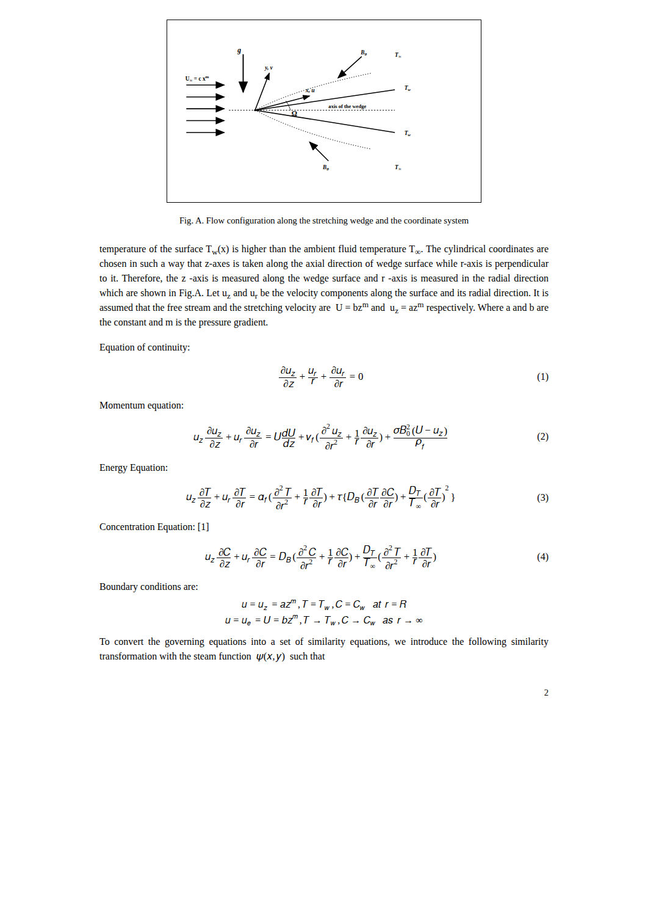g U∞ = c xm axis of the wedge y, v x, u Ω Bθ Bθ T∞ T∞ Tw Tw
Fig. A. Flow configuration along the stretching wedge and the coordinate system
temperature of the surface Tw(x) is higher than the ambient fluid temperature T∞. The cylindrical coordinates are chosen in such a way that z-axes is taken along the axial direction of wedge surface while r-axis is perpendicular to it. Therefore, the z -axis is measured along the wedge surface and r -axis is measured in the radial direction which are shown in Fig.A. Let uz and ur be the velocity components along the surface and its radial direction. It is assumed that the free stream and the stretching velocity are U = bzm and uz = azm respectively. Where a and b are the constant and m is the pressure gradient.
Equation of continuity:
∂uz∂z + urr + ∂ur∂r = 0
(1)
Momentum equation:
uz ∂uz∂z + ur ∂uz∂r = U dUdz + νf ( ∂2uz∂r2 + 1r ∂uz∂r ) + σB02(U−uz) ρf
(2)
Energy Equation:
uz ∂T∂z + ur ∂T∂r = αf ( ∂2T∂r2 + 1r ∂T∂r ) + τ { DB ( ∂T∂r ∂C∂r ) + DTT∞ ( ∂T∂r ) 2 }
(3)
Concentration Equation: [1]
uz ∂C∂z + ur ∂C∂r = DB ( ∂2C∂r2 + 1r ∂C∂r ) + DTT∞ ( ∂2T∂r2 + 1r ∂T∂r )
(4)
Boundary conditions are:
u=uz=azm, T=Tw, C=Cw at r=R
u=ue=U=bzm, T→Tw, C→Cw as r→∞
To convert the governing equations into a set of similarity equations, we introduce the following similarity transformation with the steam function ψ(x,y) such that
2